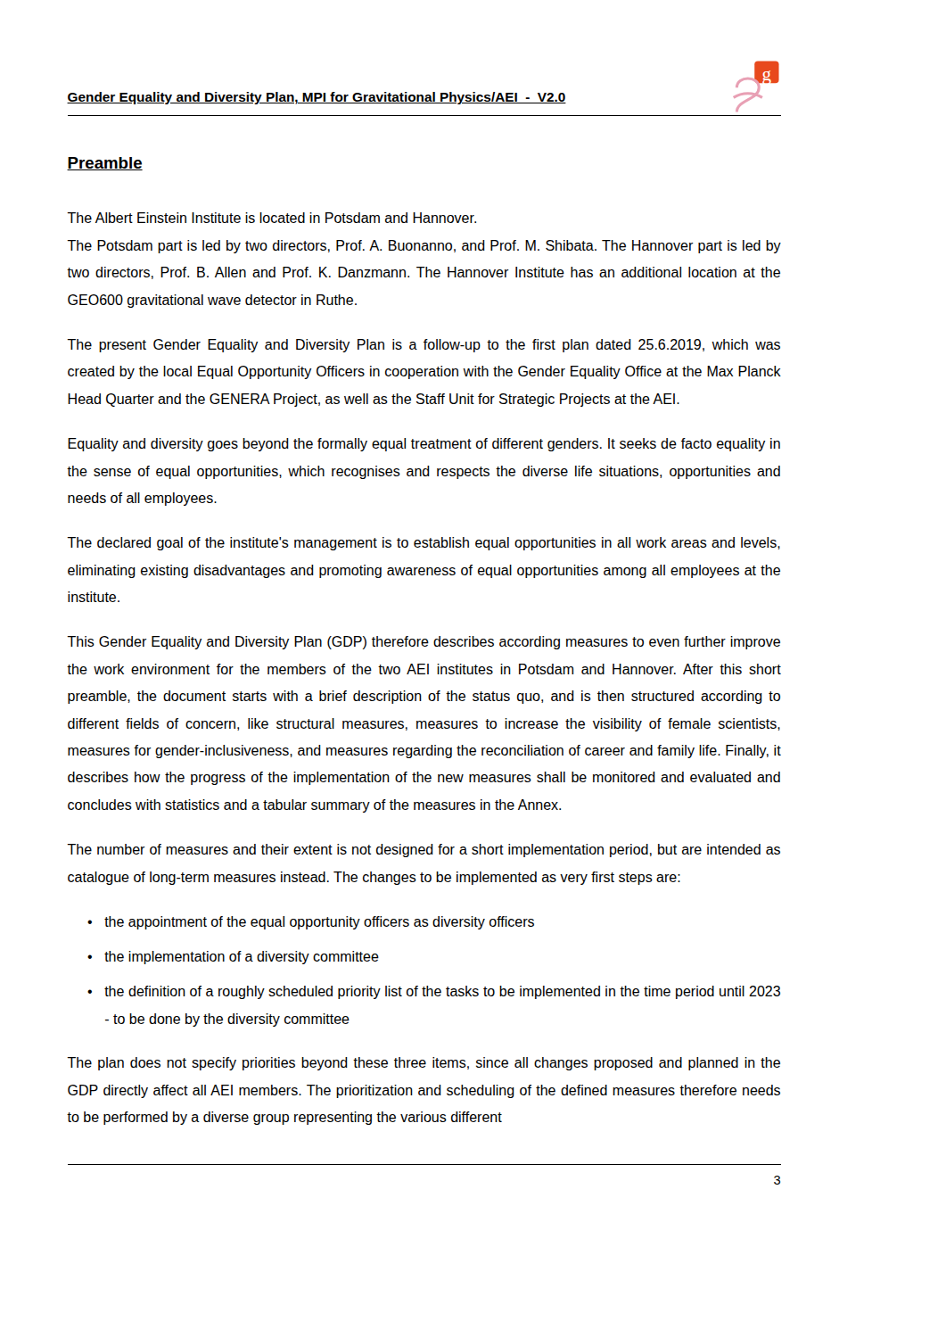Gender Equality and Diversity Plan, MPI for Gravitational Physics/AEI - V2.0 g
Preamble
The Albert Einstein Institute is located in Potsdam and Hannover.
The Potsdam part is led by two directors, Prof. A. Buonanno, and Prof. M. Shibata. The Hannover part is led by two directors, Prof. B. Allen and Prof. K. Danzmann. The Hannover Institute has an additional location at the GEO600 gravitational wave detector in Ruthe.
The present Gender Equality and Diversity Plan is a follow-up to the first plan dated 25.6.2019, which was created by the local Equal Opportunity Officers in cooperation with the Gender Equality Office at the Max Planck Head Quarter and the GENERA Project, as well as the Staff Unit for Strategic Projects at the AEI.
Equality and diversity goes beyond the formally equal treatment of different genders. It seeks de facto equality in the sense of equal opportunities, which recognises and respects the diverse life situations, opportunities and needs of all employees.
The declared goal of the institute's management is to establish equal opportunities in all work areas and levels, eliminating existing disadvantages and promoting awareness of equal opportunities among all employees at the institute.
This Gender Equality and Diversity Plan (GDP) therefore describes according measures to even further improve the work environment for the members of the two AEI institutes in Potsdam and Hannover. After this short preamble, the document starts with a brief description of the status quo, and is then structured according to different fields of concern, like structural measures, measures to increase the visibility of female scientists, measures for gender-inclusiveness, and measures regarding the reconciliation of career and family life. Finally, it describes how the progress of the implementation of the new measures shall be monitored and evaluated and concludes with statistics and a tabular summary of the measures in the Annex.
The number of measures and their extent is not designed for a short implementation period, but are intended as catalogue of long-term measures instead. The changes to be implemented as very first steps are:
the appointment of the equal opportunity officers as diversity officers
the implementation of a diversity committee
the definition of a roughly scheduled priority list of the tasks to be implemented in the time period until 2023 - to be done by the diversity committee
The plan does not specify priorities beyond these three items, since all changes proposed and planned in the GDP directly affect all AEI members. The prioritization and scheduling of the defined measures therefore needs to be performed by a diverse group representing the various different
3